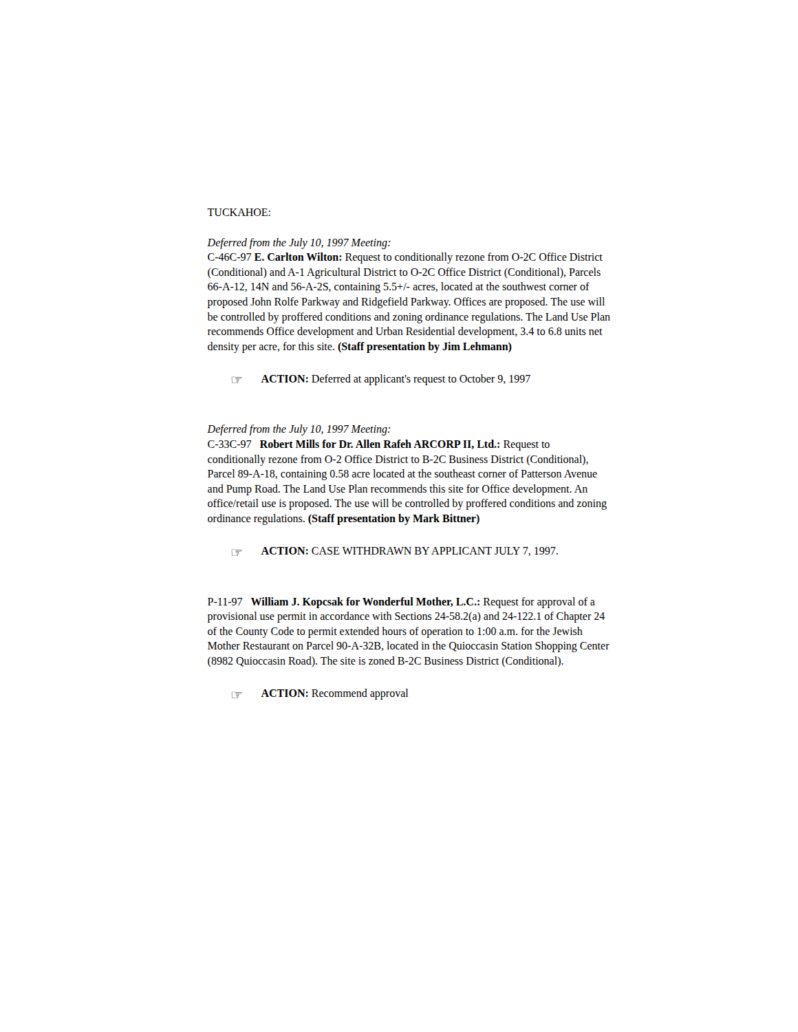TUCKAHOE:
Deferred from the July 10, 1997 Meeting:
C-46C-97 E. Carlton Wilton: Request to conditionally rezone from O-2C Office District (Conditional) and A-1 Agricultural District to O-2C Office District (Conditional), Parcels 66-A-12, 14N and 56-A-2S, containing 5.5+/- acres, located at the southwest corner of proposed John Rolfe Parkway and Ridgefield Parkway. Offices are proposed. The use will be controlled by proffered conditions and zoning ordinance regulations. The Land Use Plan recommends Office development and Urban Residential development, 3.4 to 6.8 units net density per acre, for this site. (Staff presentation by Jim Lehmann)
☞ ACTION: Deferred at applicant's request to October 9, 1997
Deferred from the July 10, 1997 Meeting:
C-33C-97 Robert Mills for Dr. Allen Rafeh ARCORP II, Ltd.: Request to conditionally rezone from O-2 Office District to B-2C Business District (Conditional), Parcel 89-A-18, containing 0.58 acre located at the southeast corner of Patterson Avenue and Pump Road. The Land Use Plan recommends this site for Office development. An office/retail use is proposed. The use will be controlled by proffered conditions and zoning ordinance regulations. (Staff presentation by Mark Bittner)
☞ ACTION: CASE WITHDRAWN BY APPLICANT JULY 7, 1997.
P-11-97 William J. Kopcsak for Wonderful Mother, L.C.: Request for approval of a provisional use permit in accordance with Sections 24-58.2(a) and 24-122.1 of Chapter 24 of the County Code to permit extended hours of operation to 1:00 a.m. for the Jewish Mother Restaurant on Parcel 90-A-32B, located in the Quioccasin Station Shopping Center (8982 Quioccasin Road). The site is zoned B-2C Business District (Conditional).
☞ ACTION: Recommend approval